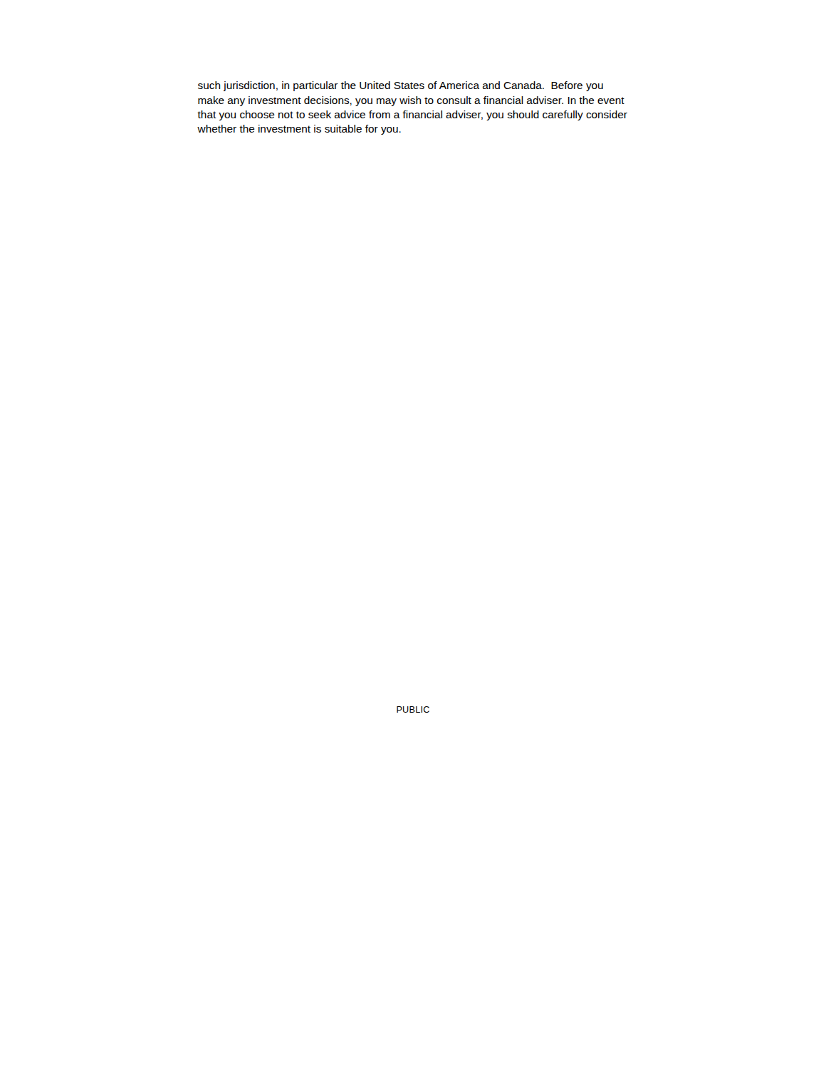such jurisdiction, in particular the United States of America and Canada. Before you make any investment decisions, you may wish to consult a financial adviser. In the event that you choose not to seek advice from a financial adviser, you should carefully consider whether the investment is suitable for you.
PUBLIC